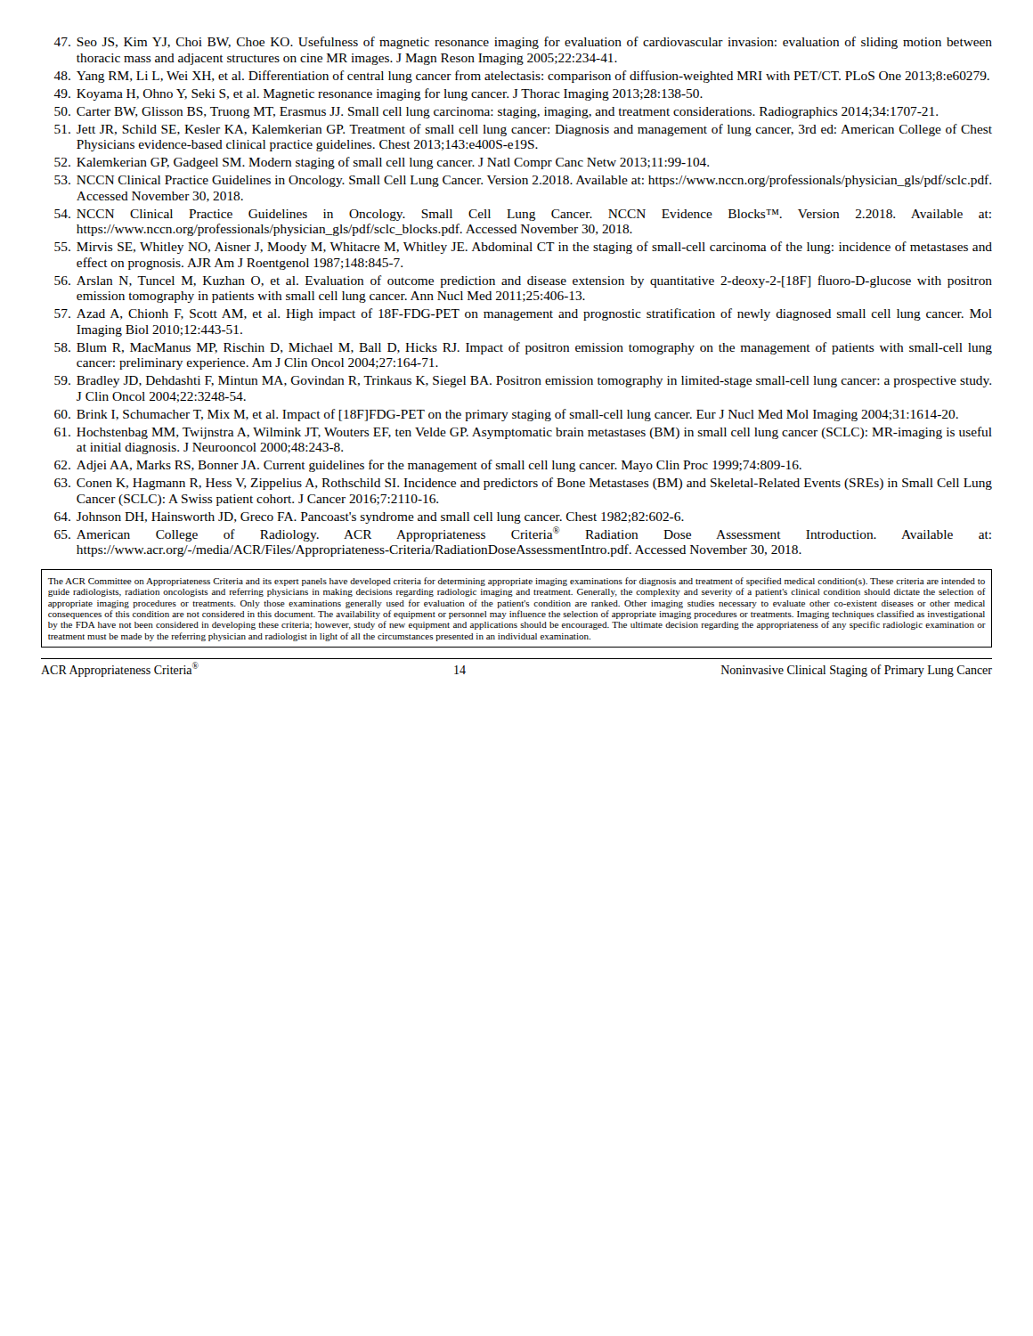47. Seo JS, Kim YJ, Choi BW, Choe KO. Usefulness of magnetic resonance imaging for evaluation of cardiovascular invasion: evaluation of sliding motion between thoracic mass and adjacent structures on cine MR images. J Magn Reson Imaging 2005;22:234-41.
48. Yang RM, Li L, Wei XH, et al. Differentiation of central lung cancer from atelectasis: comparison of diffusion-weighted MRI with PET/CT. PLoS One 2013;8:e60279.
49. Koyama H, Ohno Y, Seki S, et al. Magnetic resonance imaging for lung cancer. J Thorac Imaging 2013;28:138-50.
50. Carter BW, Glisson BS, Truong MT, Erasmus JJ. Small cell lung carcinoma: staging, imaging, and treatment considerations. Radiographics 2014;34:1707-21.
51. Jett JR, Schild SE, Kesler KA, Kalemkerian GP. Treatment of small cell lung cancer: Diagnosis and management of lung cancer, 3rd ed: American College of Chest Physicians evidence-based clinical practice guidelines. Chest 2013;143:e400S-e19S.
52. Kalemkerian GP, Gadgeel SM. Modern staging of small cell lung cancer. J Natl Compr Canc Netw 2013;11:99-104.
53. NCCN Clinical Practice Guidelines in Oncology. Small Cell Lung Cancer. Version 2.2018. Available at: https://www.nccn.org/professionals/physician_gls/pdf/sclc.pdf. Accessed November 30, 2018.
54. NCCN Clinical Practice Guidelines in Oncology. Small Cell Lung Cancer. NCCN Evidence Blocks™. Version 2.2018. Available at: https://www.nccn.org/professionals/physician_gls/pdf/sclc_blocks.pdf. Accessed November 30, 2018.
55. Mirvis SE, Whitley NO, Aisner J, Moody M, Whitacre M, Whitley JE. Abdominal CT in the staging of small-cell carcinoma of the lung: incidence of metastases and effect on prognosis. AJR Am J Roentgenol 1987;148:845-7.
56. Arslan N, Tuncel M, Kuzhan O, et al. Evaluation of outcome prediction and disease extension by quantitative 2-deoxy-2-[18F] fluoro-D-glucose with positron emission tomography in patients with small cell lung cancer. Ann Nucl Med 2011;25:406-13.
57. Azad A, Chionh F, Scott AM, et al. High impact of 18F-FDG-PET on management and prognostic stratification of newly diagnosed small cell lung cancer. Mol Imaging Biol 2010;12:443-51.
58. Blum R, MacManus MP, Rischin D, Michael M, Ball D, Hicks RJ. Impact of positron emission tomography on the management of patients with small-cell lung cancer: preliminary experience. Am J Clin Oncol 2004;27:164-71.
59. Bradley JD, Dehdashti F, Mintun MA, Govindan R, Trinkaus K, Siegel BA. Positron emission tomography in limited-stage small-cell lung cancer: a prospective study. J Clin Oncol 2004;22:3248-54.
60. Brink I, Schumacher T, Mix M, et al. Impact of [18F]FDG-PET on the primary staging of small-cell lung cancer. Eur J Nucl Med Mol Imaging 2004;31:1614-20.
61. Hochstenbag MM, Twijnstra A, Wilmink JT, Wouters EF, ten Velde GP. Asymptomatic brain metastases (BM) in small cell lung cancer (SCLC): MR-imaging is useful at initial diagnosis. J Neurooncol 2000;48:243-8.
62. Adjei AA, Marks RS, Bonner JA. Current guidelines for the management of small cell lung cancer. Mayo Clin Proc 1999;74:809-16.
63. Conen K, Hagmann R, Hess V, Zippelius A, Rothschild SI. Incidence and predictors of Bone Metastases (BM) and Skeletal-Related Events (SREs) in Small Cell Lung Cancer (SCLC): A Swiss patient cohort. J Cancer 2016;7:2110-16.
64. Johnson DH, Hainsworth JD, Greco FA. Pancoast's syndrome and small cell lung cancer. Chest 1982;82:602-6.
65. American College of Radiology. ACR Appropriateness Criteria® Radiation Dose Assessment Introduction. Available at: https://www.acr.org/-/media/ACR/Files/Appropriateness-Criteria/RadiationDoseAssessmentIntro.pdf. Accessed November 30, 2018.
The ACR Committee on Appropriateness Criteria and its expert panels have developed criteria for determining appropriate imaging examinations for diagnosis and treatment of specified medical condition(s). These criteria are intended to guide radiologists, radiation oncologists and referring physicians in making decisions regarding radiologic imaging and treatment. Generally, the complexity and severity of a patient's clinical condition should dictate the selection of appropriate imaging procedures or treatments. Only those examinations generally used for evaluation of the patient's condition are ranked. Other imaging studies necessary to evaluate other co-existent diseases or other medical consequences of this condition are not considered in this document. The availability of equipment or personnel may influence the selection of appropriate imaging procedures or treatments. Imaging techniques classified as investigational by the FDA have not been considered in developing these criteria; however, study of new equipment and applications should be encouraged. The ultimate decision regarding the appropriateness of any specific radiologic examination or treatment must be made by the referring physician and radiologist in light of all the circumstances presented in an individual examination.
ACR Appropriateness Criteria® 14 Noninvasive Clinical Staging of Primary Lung Cancer